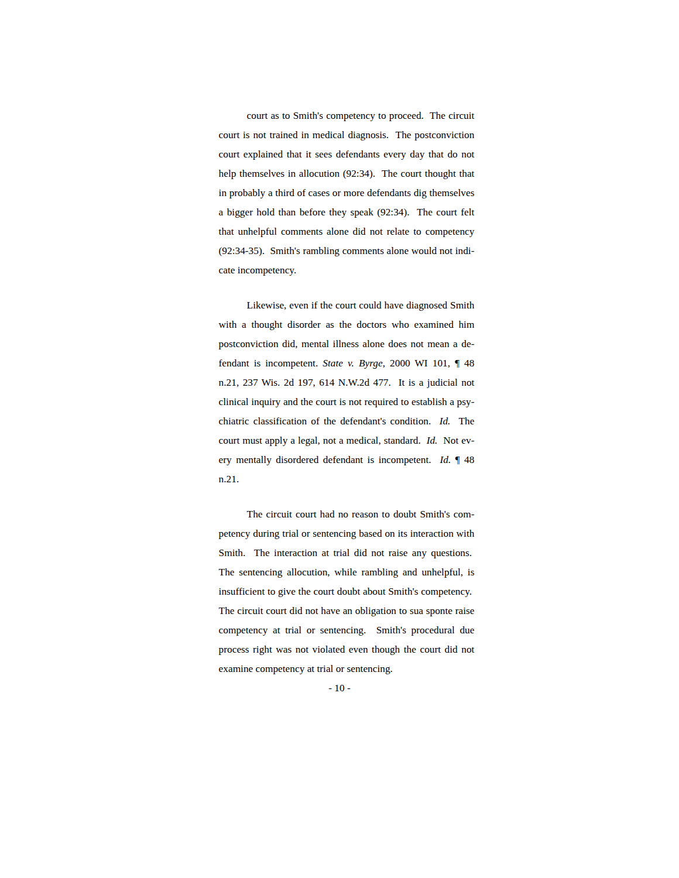court as to Smith's competency to proceed. The circuit court is not trained in medical diagnosis. The postconviction court explained that it sees defendants every day that do not help themselves in allocution (92:34). The court thought that in probably a third of cases or more defendants dig themselves a bigger hold than before they speak (92:34). The court felt that unhelpful comments alone did not relate to competency (92:34-35). Smith's rambling comments alone would not indicate incompetency.
Likewise, even if the court could have diagnosed Smith with a thought disorder as the doctors who examined him postconviction did, mental illness alone does not mean a defendant is incompetent. State v. Byrge, 2000 WI 101, ¶ 48 n.21, 237 Wis. 2d 197, 614 N.W.2d 477. It is a judicial not clinical inquiry and the court is not required to establish a psychiatric classification of the defendant's condition. Id. The court must apply a legal, not a medical, standard. Id. Not every mentally disordered defendant is incompetent. Id. ¶ 48 n.21.
The circuit court had no reason to doubt Smith's competency during trial or sentencing based on its interaction with Smith. The interaction at trial did not raise any questions. The sentencing allocution, while rambling and unhelpful, is insufficient to give the court doubt about Smith's competency. The circuit court did not have an obligation to sua sponte raise competency at trial or sentencing. Smith's procedural due process right was not violated even though the court did not examine competency at trial or sentencing.
- 10 -